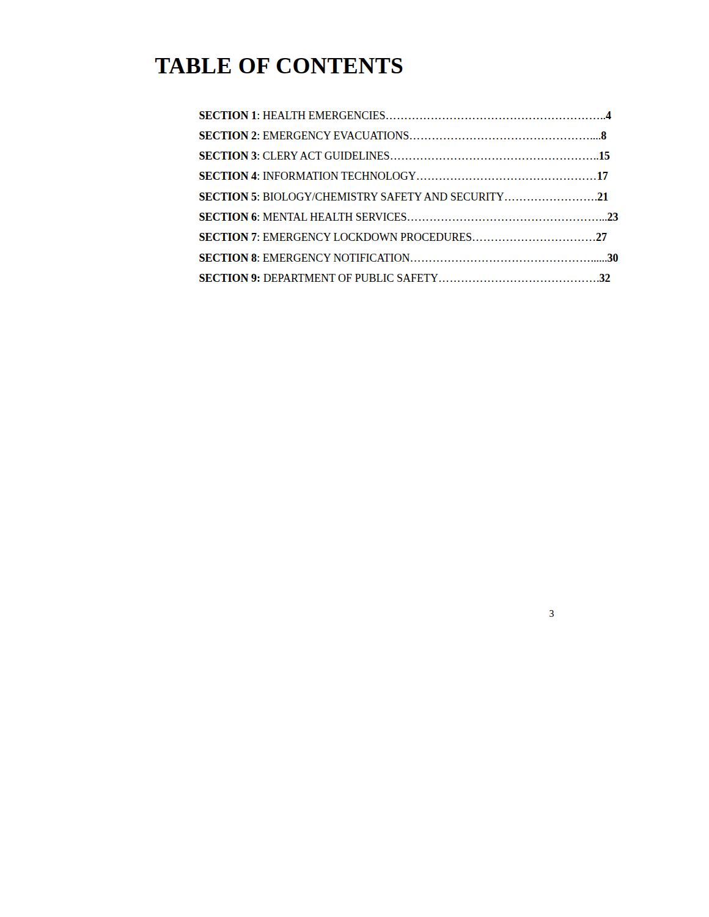TABLE OF CONTENTS
SECTION 1: HEALTH EMERGENCIES…………………………………………………..4
SECTION 2: EMERGENCY EVACUATIONS…………………………………………....8
SECTION 3: CLERY ACT GUIDELINES………………………………………………..15
SECTION 4: INFORMATION TECHNOLOGY…………………………………………17
SECTION 5: BIOLOGY/CHEMISTRY SAFETY AND SECURITY…………………….21
SECTION 6: MENTAL HEALTH SERVICES……………………………………………...23
SECTION 7: EMERGENCY LOCKDOWN PROCEDURES……………………………27
SECTION 8: EMERGENCY NOTIFICATION…………………………………………......30
SECTION 9: DEPARTMENT OF PUBLIC SAFETY…………………………………….32
3